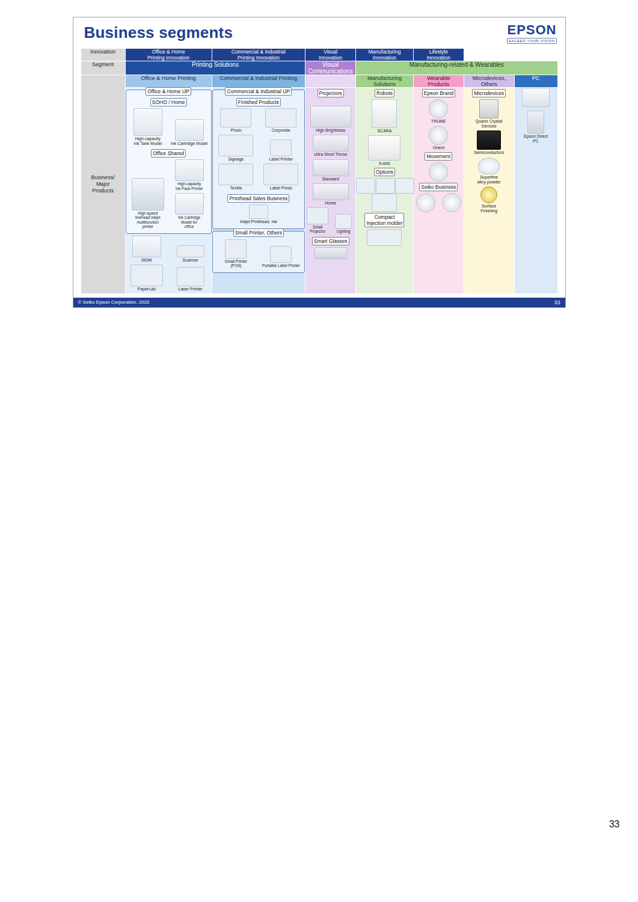Business segments
EPSON
EXCEED YOUR VISION
| Innovation | Office & Home Printing Innovation | Commercial & Industrial Printing Innovation | Visual Innovation | Manufacturing Innovation | Lifestyle Innovation | | |
| Segment | Printing Solutions | Visual Communications | Manufacturing-related & Wearables |
| Business/ Major Products | Office & Home Printing | Commercial & Industrial Printing | | Manufacturing Solutions | Wearable Products | Microdevices, Others | PC |
| Office & Home IJP SOHO / Home High-capacity Ink Tank Model Ink Cartridge Model Office Shared High-speed linehead inkjet multifunction printer High-capacity Ink Pack Printer Ink Cartridge Model for office SIDM Scanner PaperLab Laser Printer | Commercial & Industrial IJP Finished Products Photo Corporate Signage Label Printer Textile Label Press Printhead Sales Business Inkjet Printhead, Ink Small Printer, Others Small Printer (POS) Portable Label Printer | Projectors High Brightness Ultra Short Throw Standard Home Small Projector Lighting Smart Glasses | Robots SCARA 6-axis Options Compact Injection molder | Epson Brand TRUME Orient Movement Seiko Business | Microdevices Quartz Crystal Devices Semiconductors Superfine alloy powder Surface Finishing | Epson Direct PC |
© Seiko Epson Corporation. 2022 33
33